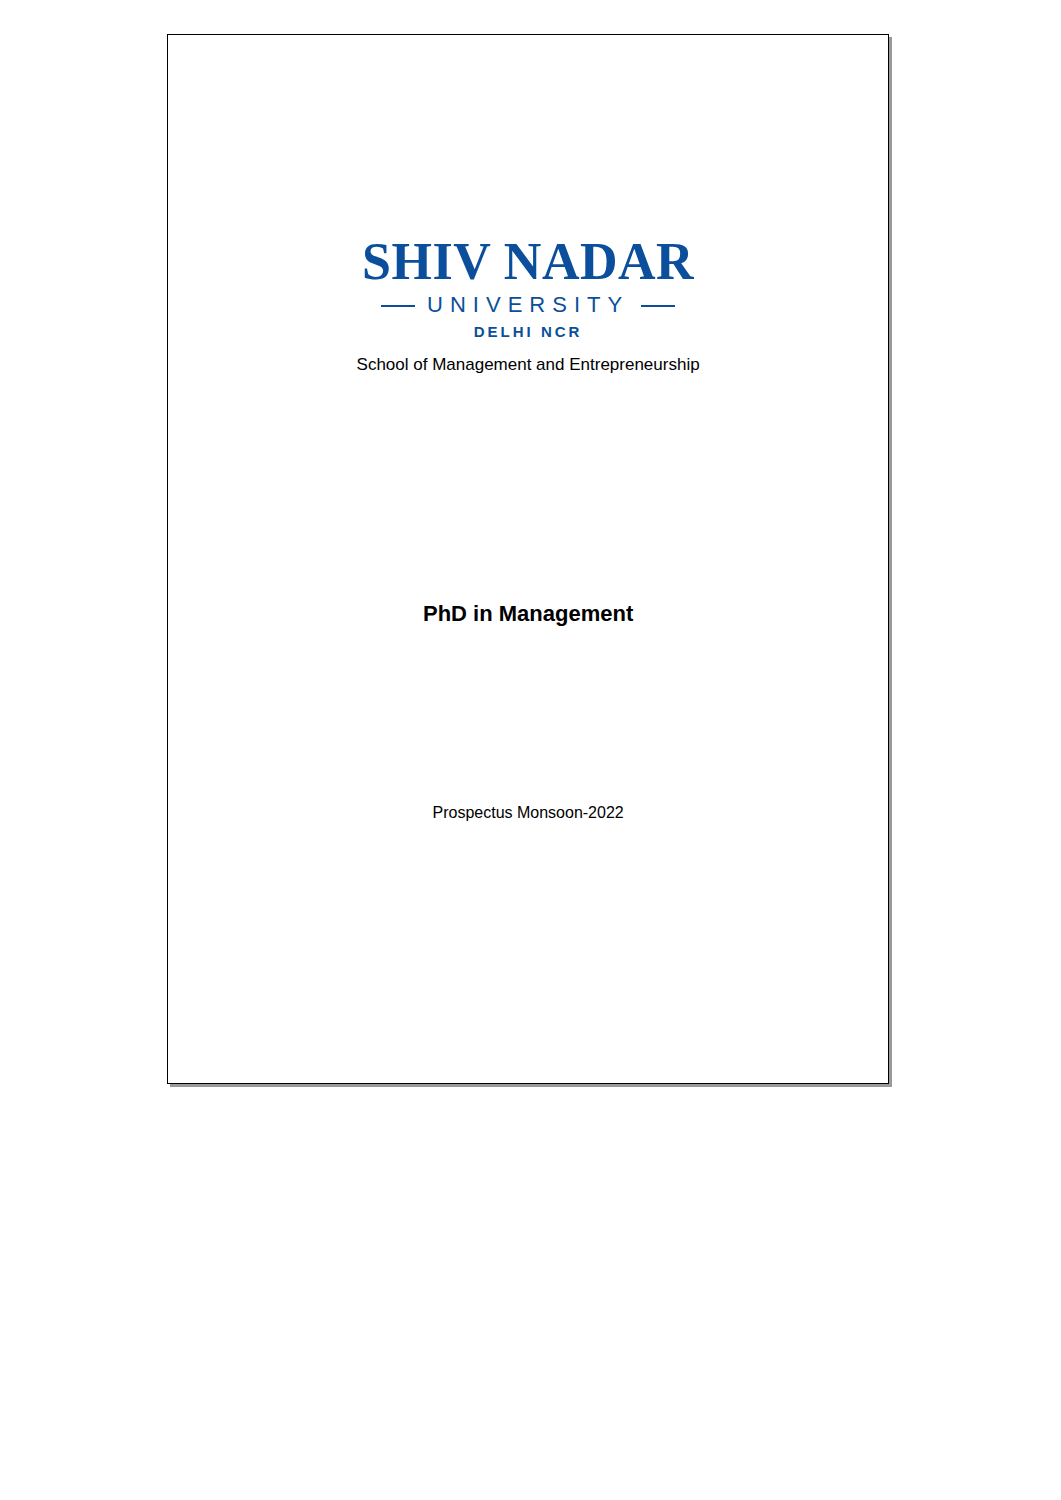SHIV NADAR
UNIVERSITY
DELHI NCR
School of Management and Entrepreneurship
PhD in Management
Prospectus Monsoon-2022